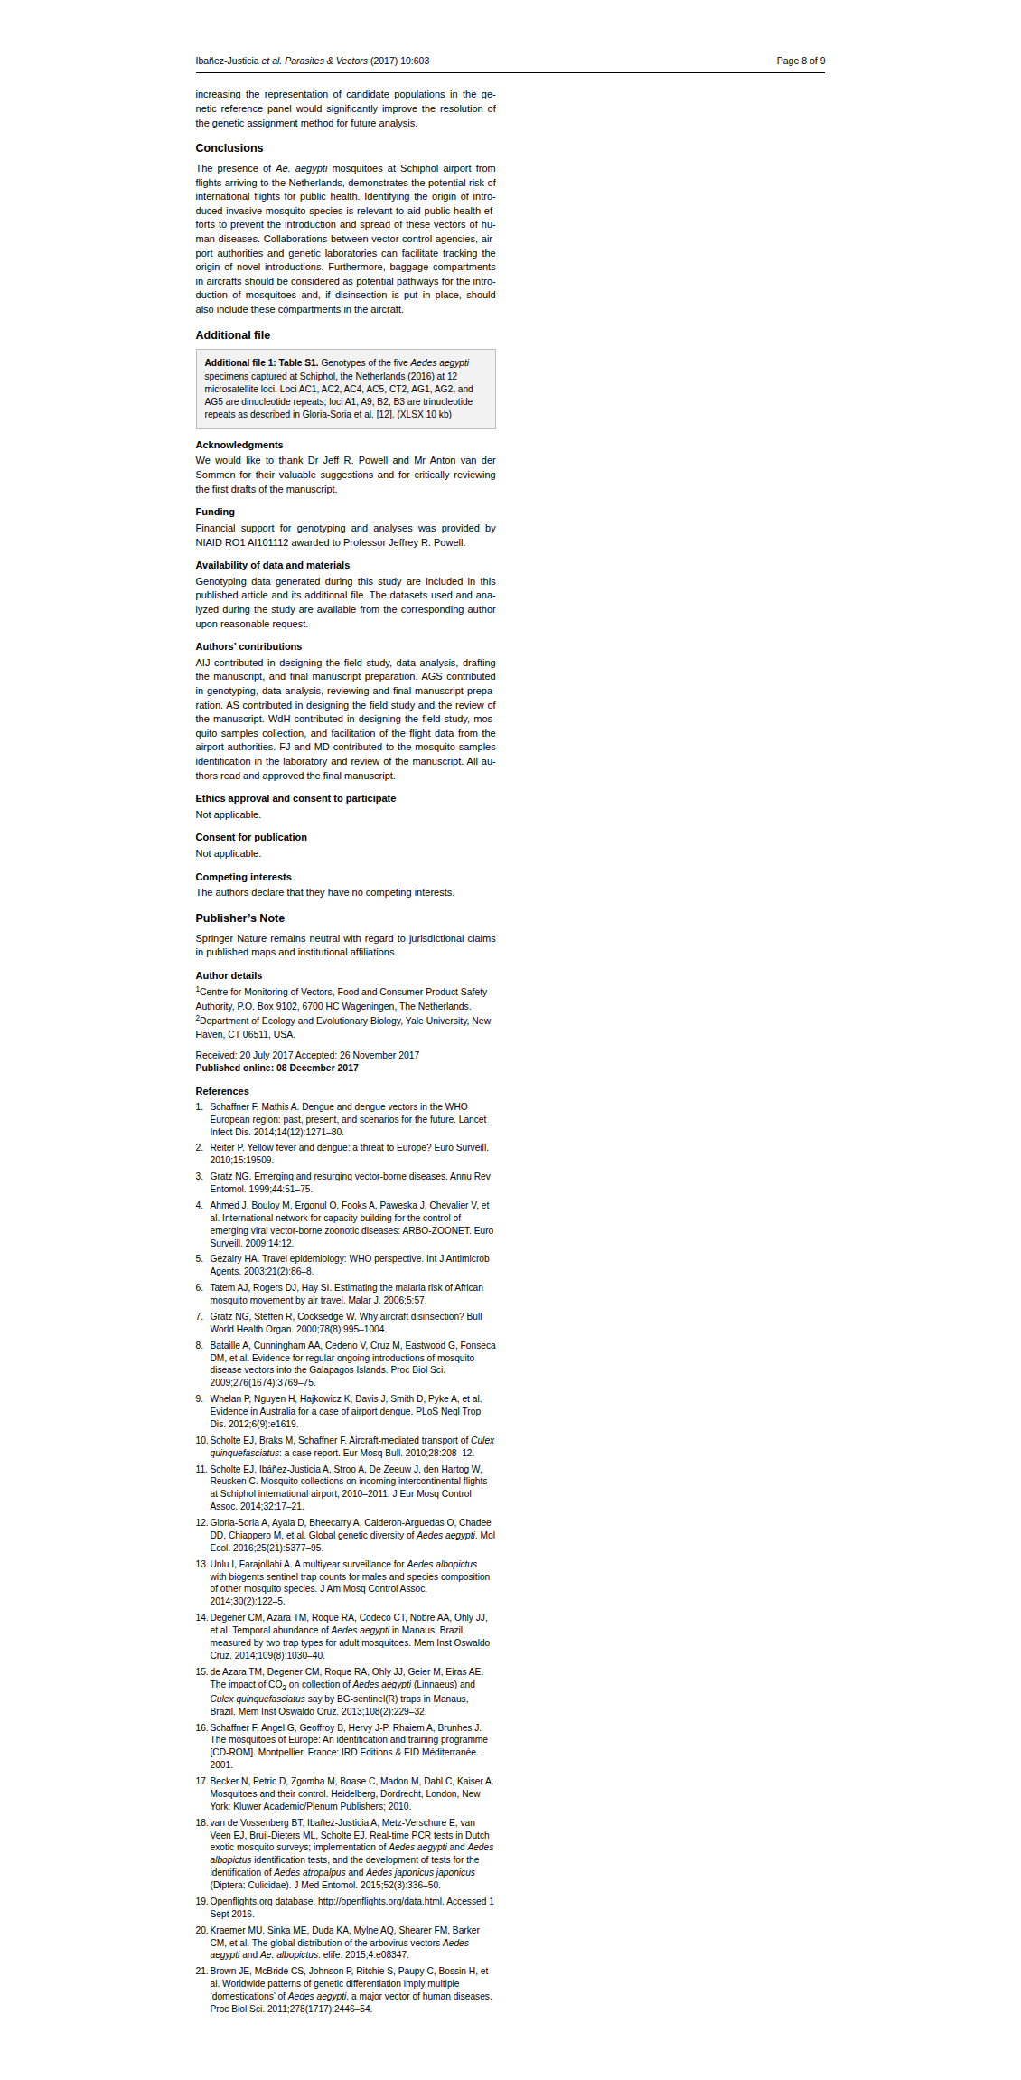Ibañez-Justicia et al. Parasites & Vectors (2017) 10:603
Page 8 of 9
increasing the representation of candidate populations in the genetic reference panel would significantly improve the resolution of the genetic assignment method for future analysis.
Conclusions
The presence of Ae. aegypti mosquitoes at Schiphol airport from flights arriving to the Netherlands, demonstrates the potential risk of international flights for public health. Identifying the origin of introduced invasive mosquito species is relevant to aid public health efforts to prevent the introduction and spread of these vectors of human-diseases. Collaborations between vector control agencies, airport authorities and genetic laboratories can facilitate tracking the origin of novel introductions. Furthermore, baggage compartments in aircrafts should be considered as potential pathways for the introduction of mosquitoes and, if disinsection is put in place, should also include these compartments in the aircraft.
Additional file
Additional file 1: Table S1. Genotypes of the five Aedes aegypti specimens captured at Schiphol, the Netherlands (2016) at 12 microsatellite loci. Loci AC1, AC2, AC4, AC5, CT2, AG1, AG2, and AG5 are dinucleotide repeats; loci A1, A9, B2, B3 are trinucleotide repeats as described in Gloria-Soria et al. [12]. (XLSX 10 kb)
Acknowledgments
We would like to thank Dr Jeff R. Powell and Mr Anton van der Sommen for their valuable suggestions and for critically reviewing the first drafts of the manuscript.
Funding
Financial support for genotyping and analyses was provided by NIAID RO1 AI101112 awarded to Professor Jeffrey R. Powell.
Availability of data and materials
Genotyping data generated during this study are included in this published article and its additional file. The datasets used and analyzed during the study are available from the corresponding author upon reasonable request.
Authors’ contributions
AIJ contributed in designing the field study, data analysis, drafting the manuscript, and final manuscript preparation. AGS contributed in genotyping, data analysis, reviewing and final manuscript preparation. AS contributed in designing the field study and the review of the manuscript. WdH contributed in designing the field study, mosquito samples collection, and facilitation of the flight data from the airport authorities. FJ and MD contributed to the mosquito samples identification in the laboratory and review of the manuscript. All authors read and approved the final manuscript.
Ethics approval and consent to participate
Not applicable.
Consent for publication
Not applicable.
Competing interests
The authors declare that they have no competing interests.
Publisher’s Note
Springer Nature remains neutral with regard to jurisdictional claims in published maps and institutional affiliations.
Author details
1 Centre for Monitoring of Vectors, Food and Consumer Product Safety Authority, P.O. Box 9102, 6700 HC Wageningen, The Netherlands. 2 Department of Ecology and Evolutionary Biology, Yale University, New Haven, CT 06511, USA.
Received: 20 July 2017 Accepted: 26 November 2017
Published online: 08 December 2017
References
Schaffner F, Mathis A. Dengue and dengue vectors in the WHO European region: past, present, and scenarios for the future. Lancet Infect Dis. 2014;14(12):1271–80.
Reiter P. Yellow fever and dengue: a threat to Europe? Euro Surveill. 2010;15:19509.
Gratz NG. Emerging and resurging vector-borne diseases. Annu Rev Entomol. 1999;44:51–75.
Ahmed J, Bouloy M, Ergonul O, Fooks A, Paweska J, Chevalier V, et al. International network for capacity building for the control of emerging viral vector-borne zoonotic diseases: ARBO-ZOONET. Euro Surveill. 2009;14:12.
Gezairy HA. Travel epidemiology: WHO perspective. Int J Antimicrob Agents. 2003;21(2):86–8.
Tatem AJ, Rogers DJ, Hay SI. Estimating the malaria risk of African mosquito movement by air travel. Malar J. 2006;5:57.
Gratz NG, Steffen R, Cocksedge W. Why aircraft disinsection? Bull World Health Organ. 2000;78(8):995–1004.
Bataille A, Cunningham AA, Cedeno V, Cruz M, Eastwood G, Fonseca DM, et al. Evidence for regular ongoing introductions of mosquito disease vectors into the Galapagos Islands. Proc Biol Sci. 2009;276(1674):3769–75.
Whelan P, Nguyen H, Hajkowicz K, Davis J, Smith D, Pyke A, et al. Evidence in Australia for a case of airport dengue. PLoS Negl Trop Dis. 2012;6(9):e1619.
Scholte EJ, Braks M, Schaffner F. Aircraft-mediated transport of Culex quinquefasciatus: a case report. Eur Mosq Bull. 2010;28:208–12.
Scholte EJ, Ibáñez-Justicia A, Stroo A, De Zeeuw J, den Hartog W, Reusken C. Mosquito collections on incoming intercontinental flights at Schiphol international airport, 2010–2011. J Eur Mosq Control Assoc. 2014;32:17–21.
Gloria-Soria A, Ayala D, Bheecarry A, Calderon-Arguedas O, Chadee DD, Chiappero M, et al. Global genetic diversity of Aedes aegypti. Mol Ecol. 2016;25(21):5377–95.
Unlu I, Farajollahi A. A multiyear surveillance for Aedes albopictus with biogents sentinel trap counts for males and species composition of other mosquito species. J Am Mosq Control Assoc. 2014;30(2):122–5.
Degener CM, Azara TM, Roque RA, Codeco CT, Nobre AA, Ohly JJ, et al. Temporal abundance of Aedes aegypti in Manaus, Brazil, measured by two trap types for adult mosquitoes. Mem Inst Oswaldo Cruz. 2014;109(8):1030–40.
de Azara TM, Degener CM, Roque RA, Ohly JJ, Geier M, Eiras AE. The impact of CO2 on collection of Aedes aegypti (Linnaeus) and Culex quinquefasciatus say by BG-sentinel(R) traps in Manaus, Brazil. Mem Inst Oswaldo Cruz. 2013;108(2):229–32.
Schaffner F, Angel G, Geoffroy B, Hervy J-P, Rhaiem A, Brunhes J. The mosquitoes of Europe: An identification and training programme [CD-ROM]. Montpellier, France: IRD Editions & EID Méditerranée. 2001.
Becker N, Petric D, Zgomba M, Boase C, Madon M, Dahl C, Kaiser A. Mosquitoes and their control. Heidelberg, Dordrecht, London, New York: Kluwer Academic/Plenum Publishers; 2010.
van de Vossenberg BT, Ibañez-Justicia A, Metz-Verschure E, van Veen EJ, Bruil-Dieters ML, Scholte EJ. Real-time PCR tests in Dutch exotic mosquito surveys; implementation of Aedes aegypti and Aedes albopictus identification tests, and the development of tests for the identification of Aedes atropalpus and Aedes japonicus japonicus (Diptera: Culicidae). J Med Entomol. 2015;52(3):336–50.
Openflights.org database. http://openflights.org/data.html. Accessed 1 Sept 2016.
Kraemer MU, Sinka ME, Duda KA, Mylne AQ, Shearer FM, Barker CM, et al. The global distribution of the arbovirus vectors Aedes aegypti and Ae. albopictus. elife. 2015;4:e08347.
Brown JE, McBride CS, Johnson P, Ritchie S, Paupy C, Bossin H, et al. Worldwide patterns of genetic differentiation imply multiple ‘domestications’ of Aedes aegypti, a major vector of human diseases. Proc Biol Sci. 2011;278(1717):2446–54.